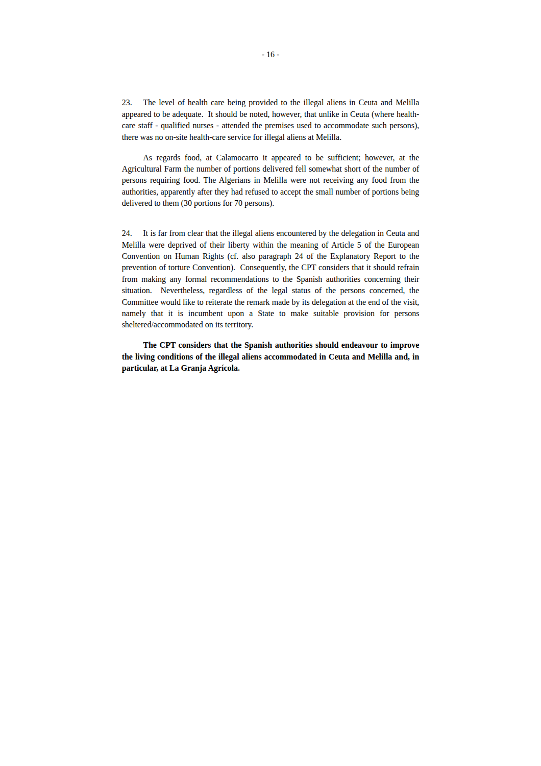- 16 -
23. The level of health care being provided to the illegal aliens in Ceuta and Melilla appeared to be adequate. It should be noted, however, that unlike in Ceuta (where health-care staff - qualified nurses - attended the premises used to accommodate such persons), there was no on-site health-care service for illegal aliens at Melilla.
As regards food, at Calamocarro it appeared to be sufficient; however, at the Agricultural Farm the number of portions delivered fell somewhat short of the number of persons requiring food. The Algerians in Melilla were not receiving any food from the authorities, apparently after they had refused to accept the small number of portions being delivered to them (30 portions for 70 persons).
24. It is far from clear that the illegal aliens encountered by the delegation in Ceuta and Melilla were deprived of their liberty within the meaning of Article 5 of the European Convention on Human Rights (cf. also paragraph 24 of the Explanatory Report to the prevention of torture Convention). Consequently, the CPT considers that it should refrain from making any formal recommendations to the Spanish authorities concerning their situation. Nevertheless, regardless of the legal status of the persons concerned, the Committee would like to reiterate the remark made by its delegation at the end of the visit, namely that it is incumbent upon a State to make suitable provision for persons sheltered/accommodated on its territory.
The CPT considers that the Spanish authorities should endeavour to improve the living conditions of the illegal aliens accommodated in Ceuta and Melilla and, in particular, at La Granja Agrícola.